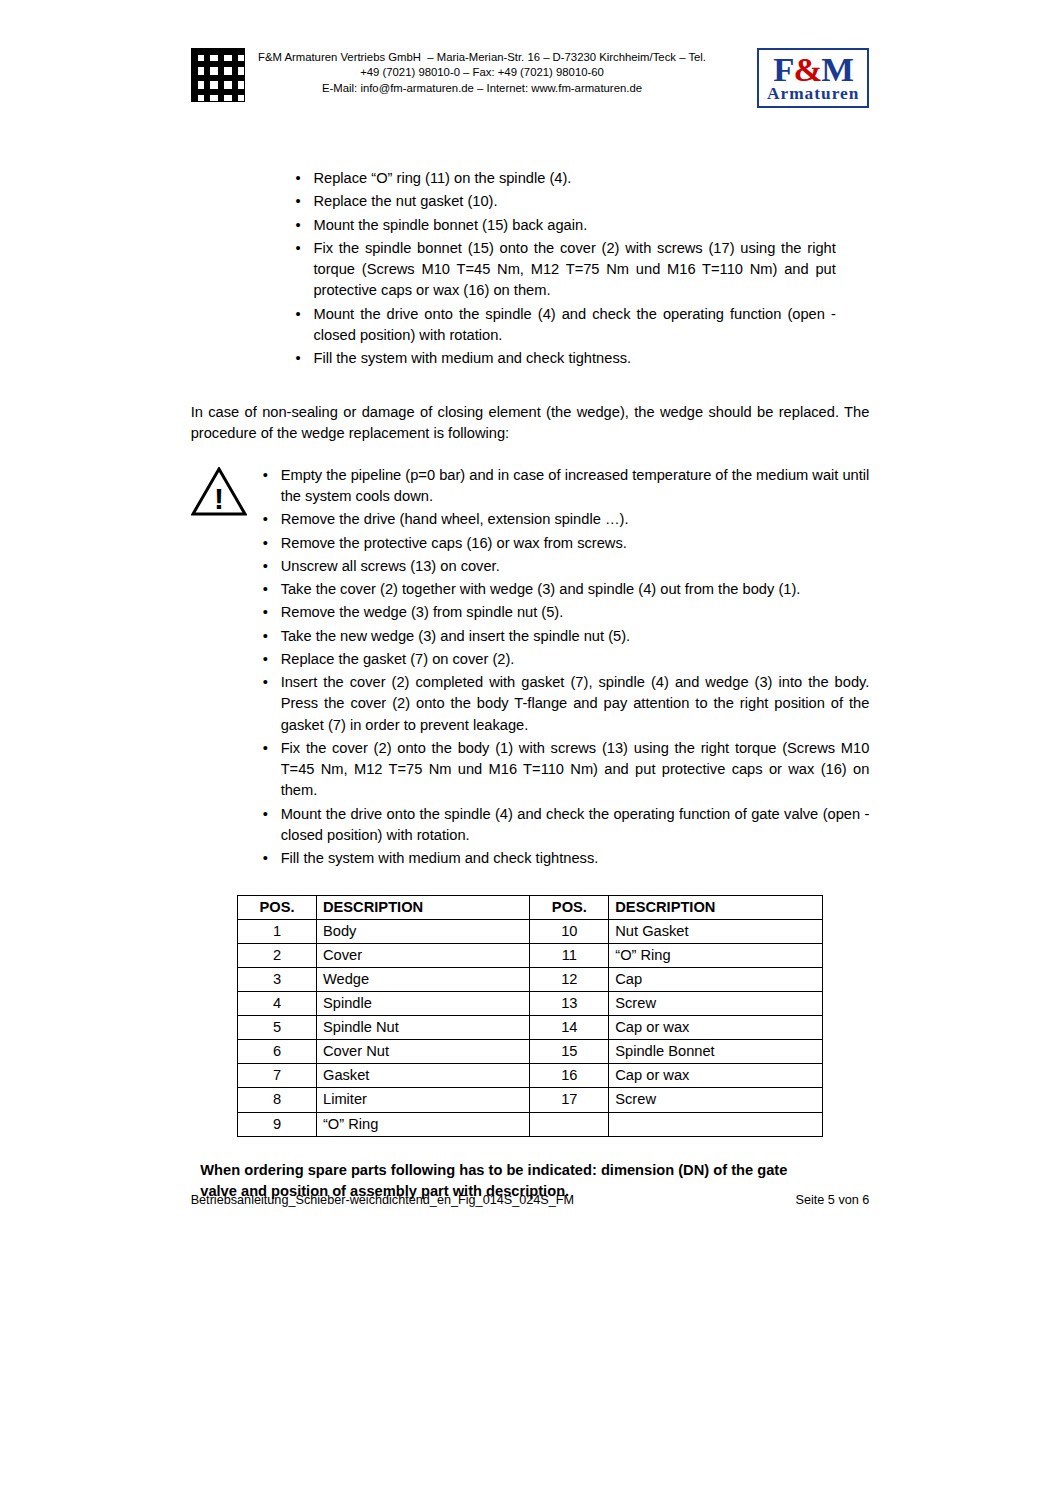F&M Armaturen Vertriebs GmbH – Maria-Merian-Str. 16 – D-73230 Kirchheim/Teck – Tel. +49 (7021) 98010-0 – Fax: +49 (7021) 98010-60
E-Mail: info@fm-armaturen.de – Internet: www.fm-armaturen.de
F&M
Armaturen
Replace “O” ring (11) on the spindle (4).
Replace the nut gasket (10).
Mount the spindle bonnet (15) back again.
Fix the spindle bonnet (15) onto the cover (2) with screws (17) using the right torque (Screws M10 T=45 Nm, M12 T=75 Nm und M16 T=110 Nm) and put protective caps or wax (16) on them.
Mount the drive onto the spindle (4) and check the operating function (open - closed position) with rotation.
Fill the system with medium and check tightness.
In case of non-sealing or damage of closing element (the wedge), the wedge should be replaced. The procedure of the wedge replacement is following:
!
Empty the pipeline (p=0 bar) and in case of increased temperature of the medium wait until the system cools down.
Remove the drive (hand wheel, extension spindle …).
Remove the protective caps (16) or wax from screws.
Unscrew all screws (13) on cover.
Take the cover (2) together with wedge (3) and spindle (4) out from the body (1).
Remove the wedge (3) from spindle nut (5).
Take the new wedge (3) and insert the spindle nut (5).
Replace the gasket (7) on cover (2).
Insert the cover (2) completed with gasket (7), spindle (4) and wedge (3) into the body. Press the cover (2) onto the body T-flange and pay attention to the right position of the gasket (7) in order to prevent leakage.
Fix the cover (2) onto the body (1) with screws (13) using the right torque (Screws M10 T=45 Nm, M12 T=75 Nm und M16 T=110 Nm) and put protective caps or wax (16) on them.
Mount the drive onto the spindle (4) and check the operating function of gate valve (open - closed position) with rotation.
Fill the system with medium and check tightness.
| POS. | DESCRIPTION | POS. | DESCRIPTION |
| --- | --- | --- | --- |
| 1 | Body | 10 | Nut Gasket |
| 2 | Cover | 11 | “O” Ring |
| 3 | Wedge | 12 | Cap |
| 4 | Spindle | 13 | Screw |
| 5 | Spindle Nut | 14 | Cap or wax |
| 6 | Cover Nut | 15 | Spindle Bonnet |
| 7 | Gasket | 16 | Cap or wax |
| 8 | Limiter | 17 | Screw |
| 9 | “O” Ring | | |
When ordering spare parts following has to be indicated: dimension (DN) of the gate valve and position of assembly part with description.
Betriebsanleitung_Schieber-weichdichtend_en_Fig_014S_024S_FM Seite 5 von 6